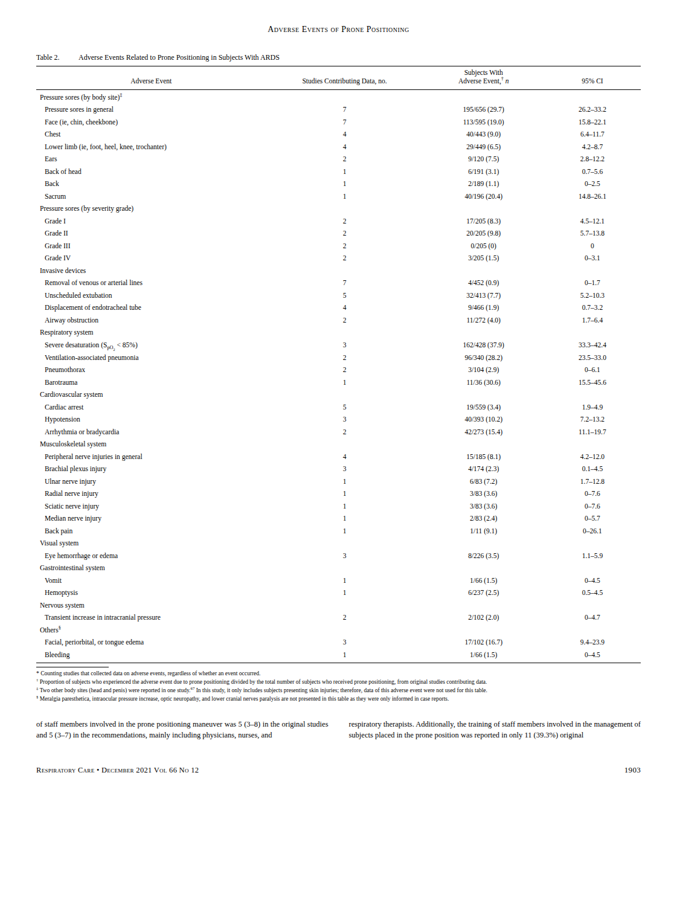Adverse Events of Prone Positioning
Table 2. Adverse Events Related to Prone Positioning in Subjects With ARDS
| Adverse Event | Studies Contributing Data, no. | Subjects With Adverse Event, † n | 95% CI |
| --- | --- | --- | --- |
| Pressure sores (by body site) ‡ |
| Pressure sores in general | 7 | 195/656 (29.7) | 26.2–33.2 |
| Face (ie, chin, cheekbone) | 7 | 113/595 (19.0) | 15.8–22.1 |
| Chest | 4 | 40/443 (9.0) | 6.4–11.7 |
| Lower limb (ie, foot, heel, knee, trochanter) | 4 | 29/449 (6.5) | 4.2–8.7 |
| Ears | 2 | 9/120 (7.5) | 2.8–12.2 |
| Back of head | 1 | 6/191 (3.1) | 0.7–5.6 |
| Back | 1 | 2/189 (1.1) | 0–2.5 |
| Sacrum | 1 | 40/196 (20.4) | 14.8–26.1 |
| Pressure sores (by severity grade) |
| Grade I | 2 | 17/205 (8.3) | 4.5–12.1 |
| Grade II | 2 | 20/205 (9.8) | 5.7–13.8 |
| Grade III | 2 | 0/205 (0) | 0 |
| Grade IV | 2 | 3/205 (1.5) | 0–3.1 |
| Invasive devices |
| Removal of venous or arterial lines | 7 | 4/452 (0.9) | 0–1.7 |
| Unscheduled extubation | 5 | 32/413 (7.7) | 5.2–10.3 |
| Displacement of endotracheal tube | 4 | 9/466 (1.9) | 0.7–3.2 |
| Airway obstruction | 2 | 11/272 (4.0) | 1.7–6.4 |
| Respiratory system |
| Severe desaturation (S pO 2 < 85%) | 3 | 162/428 (37.9) | 33.3–42.4 |
| Ventilation-associated pneumonia | 2 | 96/340 (28.2) | 23.5–33.0 |
| Pneumothorax | 2 | 3/104 (2.9) | 0–6.1 |
| Barotrauma | 1 | 11/36 (30.6) | 15.5–45.6 |
| Cardiovascular system |
| Cardiac arrest | 5 | 19/559 (3.4) | 1.9–4.9 |
| Hypotension | 3 | 40/393 (10.2) | 7.2–13.2 |
| Arrhythmia or bradycardia | 2 | 42/273 (15.4) | 11.1–19.7 |
| Musculoskeletal system |
| Peripheral nerve injuries in general | 4 | 15/185 (8.1) | 4.2–12.0 |
| Brachial plexus injury | 3 | 4/174 (2.3) | 0.1–4.5 |
| Ulnar nerve injury | 1 | 6/83 (7.2) | 1.7–12.8 |
| Radial nerve injury | 1 | 3/83 (3.6) | 0–7.6 |
| Sciatic nerve injury | 1 | 3/83 (3.6) | 0–7.6 |
| Median nerve injury | 1 | 2/83 (2.4) | 0–5.7 |
| Back pain | 1 | 1/11 (9.1) | 0–26.1 |
| Visual system |
| Eye hemorrhage or edema | 3 | 8/226 (3.5) | 1.1–5.9 |
| Gastrointestinal system |
| Vomit | 1 | 1/66 (1.5) | 0–4.5 |
| Hemoptysis | 1 | 6/237 (2.5) | 0.5–4.5 |
| Nervous system |
| Transient increase in intracranial pressure | 2 | 2/102 (2.0) | 0–4.7 |
| Others § |
| Facial, periorbital, or tongue edema | 3 | 17/102 (16.7) | 9.4–23.9 |
| Bleeding | 1 | 1/66 (1.5) | 0–4.5 |
* Counting studies that collected data on adverse events, regardless of whether an event occurred.
† Proportion of subjects who experienced the adverse event due to prone positioning divided by the total number of subjects who received prone positioning, from original studies contributing data.
‡ Two other body sites (head and penis) were reported in one study.67 In this study, it only includes subjects presenting skin injuries; therefore, data of this adverse event were not used for this table.
§ Meralgia paresthetica, intraocular pressure increase, optic neuropathy, and lower cranial nerves paralysis are not presented in this table as they were only informed in case reports.
of staff members involved in the prone positioning maneuver was 5 (3–8) in the original studies and 5 (3–7) in the recommendations, mainly including physicians, nurses, and
respiratory therapists. Additionally, the training of staff members involved in the management of subjects placed in the prone position was reported in only 11 (39.3%) original
Respiratory Care • December 2021 Vol 66 No 12
1903